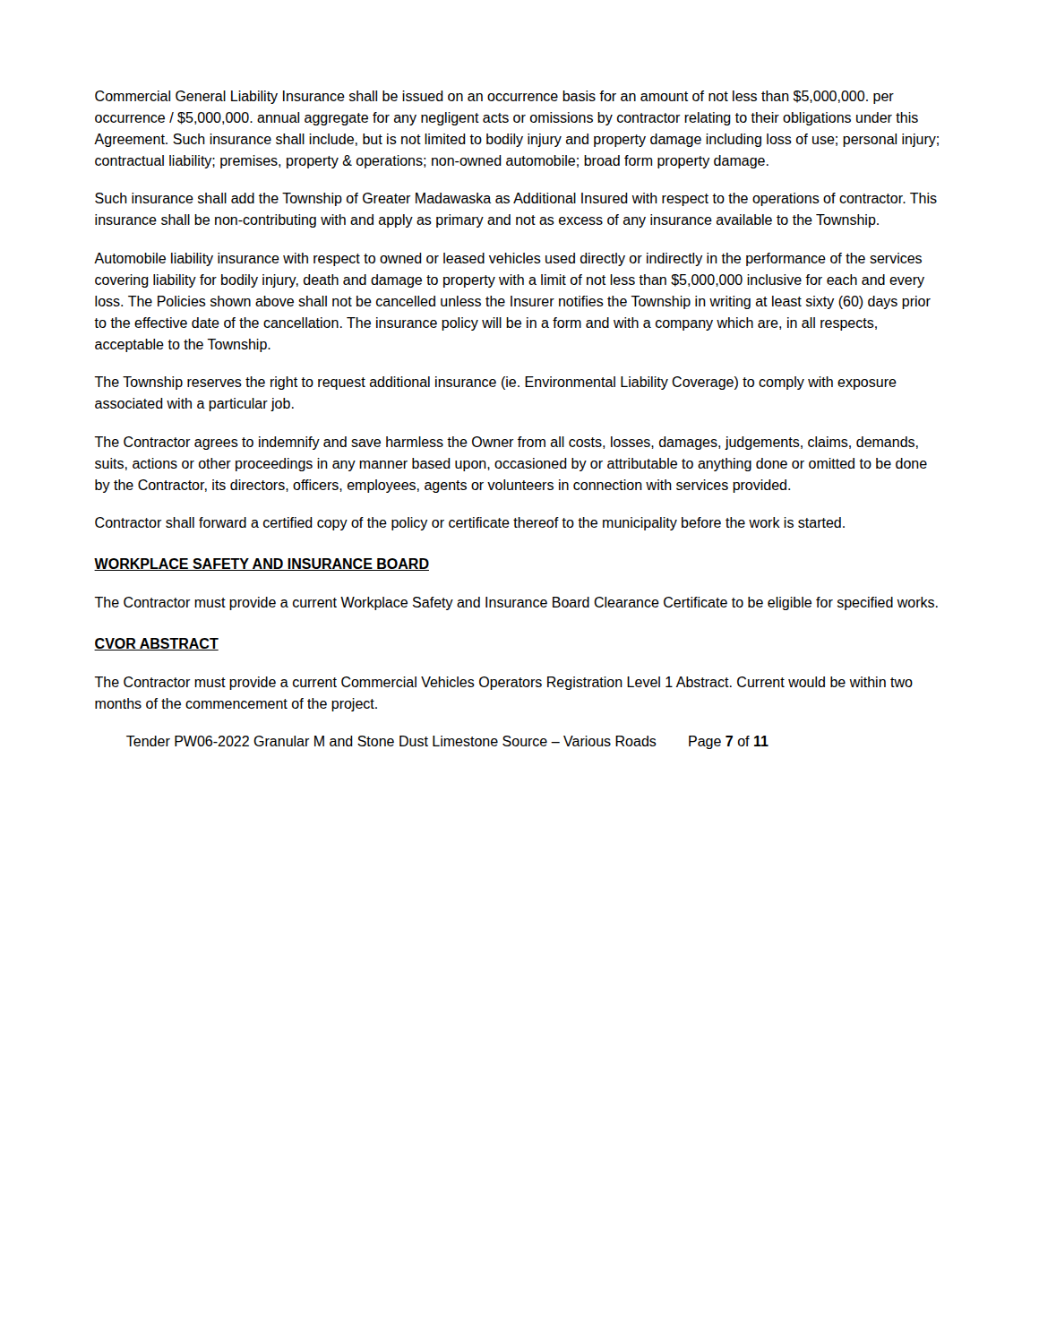Commercial General Liability Insurance shall be issued on an occurrence basis for an amount of not less than $5,000,000. per occurrence / $5,000,000. annual aggregate for any negligent acts or omissions by contractor relating to their obligations under this Agreement. Such insurance shall include, but is not limited to bodily injury and property damage including loss of use; personal injury; contractual liability; premises, property & operations; non-owned automobile; broad form property damage.
Such insurance shall add the Township of Greater Madawaska as Additional Insured with respect to the operations of contractor. This insurance shall be non-contributing with and apply as primary and not as excess of any insurance available to the Township.
Automobile liability insurance with respect to owned or leased vehicles used directly or indirectly in the performance of the services covering liability for bodily injury, death and damage to property with a limit of not less than $5,000,000 inclusive for each and every loss. The Policies shown above shall not be cancelled unless the Insurer notifies the Township in writing at least sixty (60) days prior to the effective date of the cancellation. The insurance policy will be in a form and with a company which are, in all respects, acceptable to the Township.
The Township reserves the right to request additional insurance (ie. Environmental Liability Coverage) to comply with exposure associated with a particular job.
The Contractor agrees to indemnify and save harmless the Owner from all costs, losses, damages, judgements, claims, demands, suits, actions or other proceedings in any manner based upon, occasioned by or attributable to anything done or omitted to be done by the Contractor, its directors, officers, employees, agents or volunteers in connection with services provided.
Contractor shall forward a certified copy of the policy or certificate thereof to the municipality before the work is started.
WORKPLACE SAFETY AND INSURANCE BOARD
The Contractor must provide a current Workplace Safety and Insurance Board Clearance Certificate to be eligible for specified works.
CVOR ABSTRACT
The Contractor must provide a current Commercial Vehicles Operators Registration Level 1 Abstract. Current would be within two months of the commencement of the project.
Tender PW06-2022 Granular M and Stone Dust Limestone Source – Various RoadsPage 7 of 11